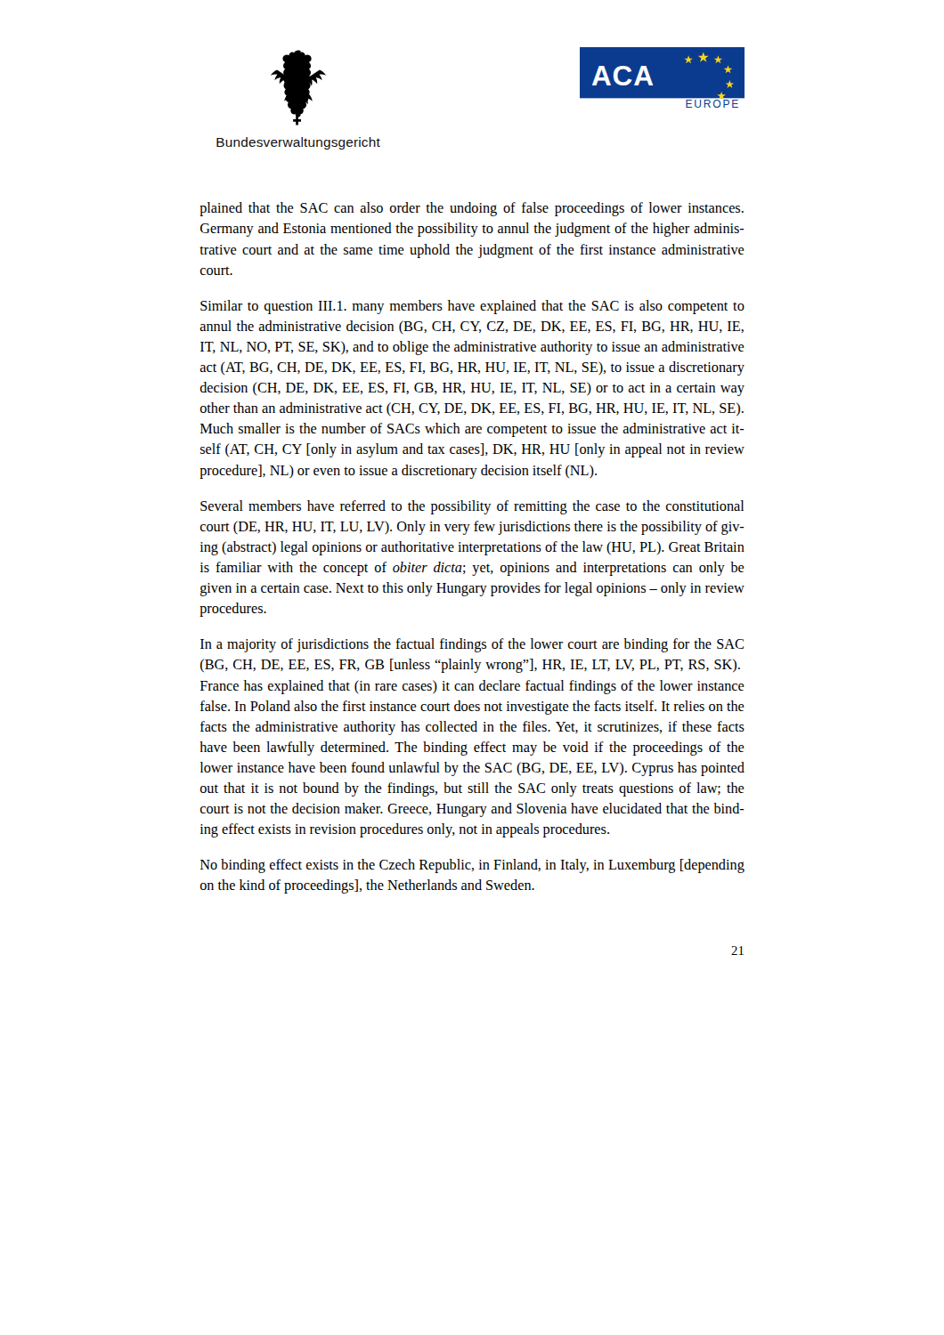Bundesverwaltungsgericht
ACA EUROPE
plained that the SAC can also order the undoing of false proceedings of lower instances. Germany and Estonia mentioned the possibility to annul the judgment of the higher administrative court and at the same time uphold the judgment of the first instance administrative court.
Similar to question III.1. many members have explained that the SAC is also competent to annul the administrative decision (BG, CH, CY, CZ, DE, DK, EE, ES, FI, BG, HR, HU, IE, IT, NL, NO, PT, SE, SK), and to oblige the administrative authority to issue an administrative act (AT, BG, CH, DE, DK, EE, ES, FI, BG, HR, HU, IE, IT, NL, SE), to issue a discretionary decision (CH, DE, DK, EE, ES, FI, GB, HR, HU, IE, IT, NL, SE) or to act in a certain way other than an administrative act (CH, CY, DE, DK, EE, ES, FI, BG, HR, HU, IE, IT, NL, SE). Much smaller is the number of SACs which are competent to issue the administrative act itself (AT, CH, CY [only in asylum and tax cases], DK, HR, HU [only in appeal not in review procedure], NL) or even to issue a discretionary decision itself (NL).
Several members have referred to the possibility of remitting the case to the constitutional court (DE, HR, HU, IT, LU, LV). Only in very few jurisdictions there is the possibility of giving (abstract) legal opinions or authoritative interpretations of the law (HU, PL). Great Britain is familiar with the concept of obiter dicta; yet, opinions and interpretations can only be given in a certain case. Next to this only Hungary provides for legal opinions – only in review procedures.
In a majority of jurisdictions the factual findings of the lower court are binding for the SAC (BG, CH, DE, EE, ES, FR, GB [unless “plainly wrong”], HR, IE, LT, LV, PL, PT, RS, SK). France has explained that (in rare cases) it can declare factual findings of the lower instance false. In Poland also the first instance court does not investigate the facts itself. It relies on the facts the administrative authority has collected in the files. Yet, it scrutinizes, if these facts have been lawfully determined. The binding effect may be void if the proceedings of the lower instance have been found unlawful by the SAC (BG, DE, EE, LV). Cyprus has pointed out that it is not bound by the findings, but still the SAC only treats questions of law; the court is not the decision maker. Greece, Hungary and Slovenia have elucidated that the binding effect exists in revision procedures only, not in appeals procedures.
No binding effect exists in the Czech Republic, in Finland, in Italy, in Luxemburg [depending on the kind of proceedings], the Netherlands and Sweden.
21